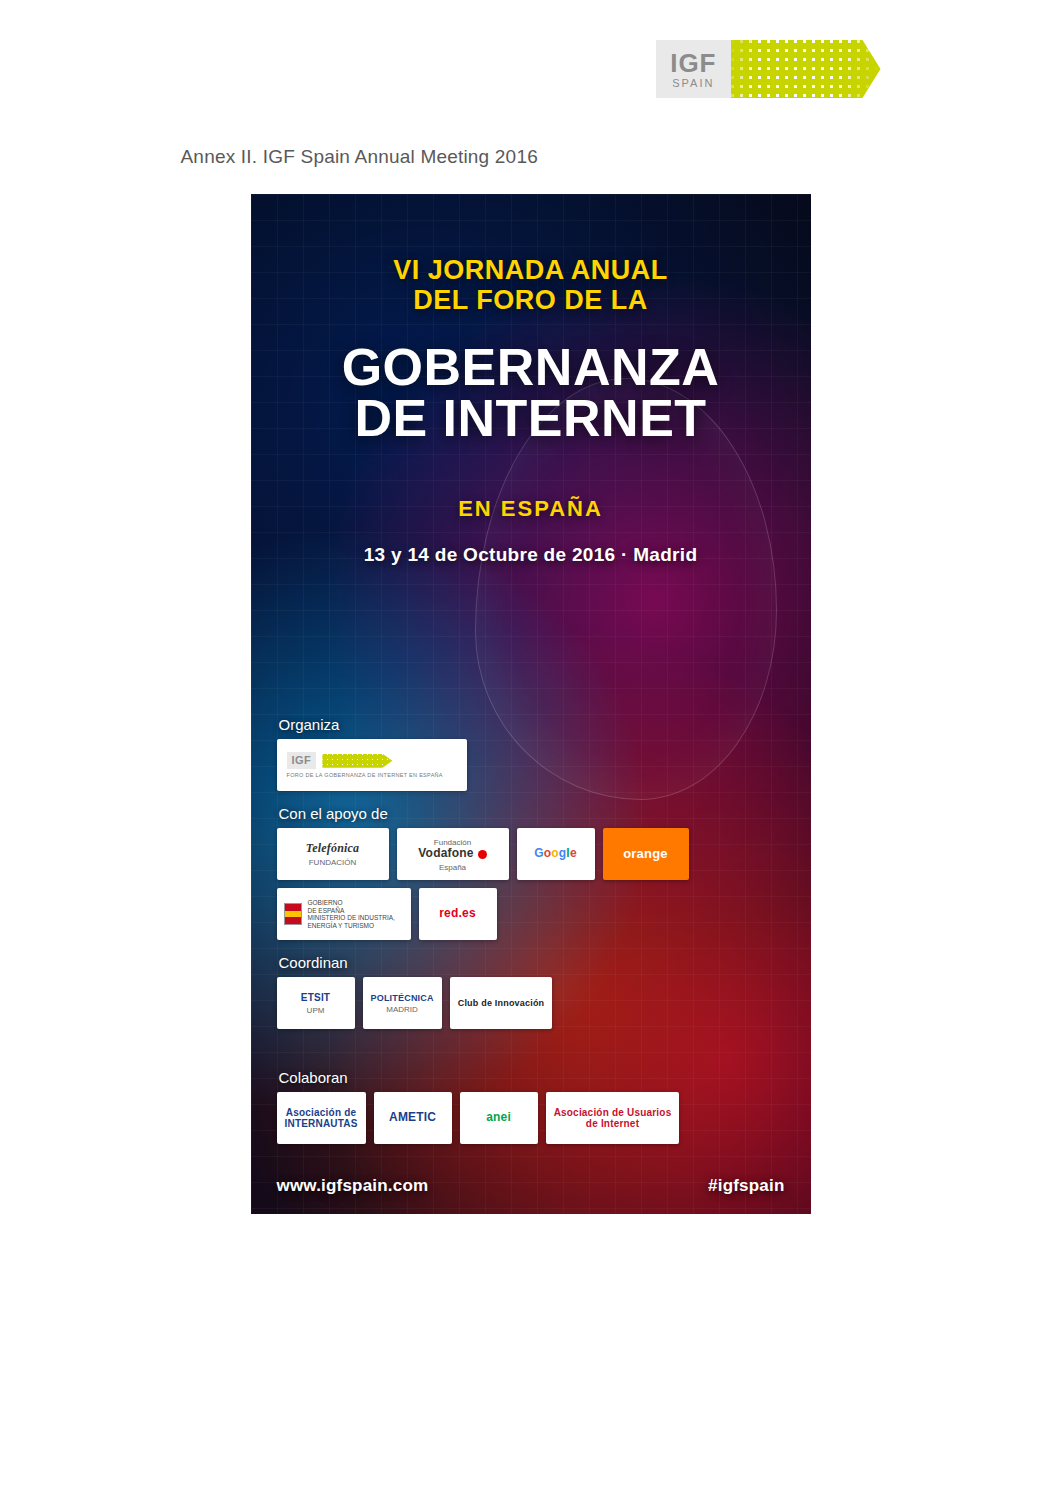IGF SPAIN
Annex II. IGF Spain Annual Meeting 2016
VI JORNADA ANUAL
DEL FORO DE LA
GOBERNANZA
DE INTERNET
EN ESPAÑA
13 y 14 de Octubre de 2016 · Madrid
Organiza
IGF
FORO DE LA GOBERNANZA DE INTERNET EN ESPAÑA
Con el apoyo de
Telefónica FUNDACIÓN
Fundación Vodafone España
Google
orange
GOBIERNO
DE ESPAÑA
MINISTERIO DE INDUSTRIA,
ENERGÍA Y TURISMO
red.es
Coordinan
ETSIT UPM
POLITÉCNICA MADRID
Club de Innovación
Colaboran
Asociación de
INTERNAUTAS
AMETIC
anei
Asociación de Usuarios
de Internet
www.igfspain.com #igfspain